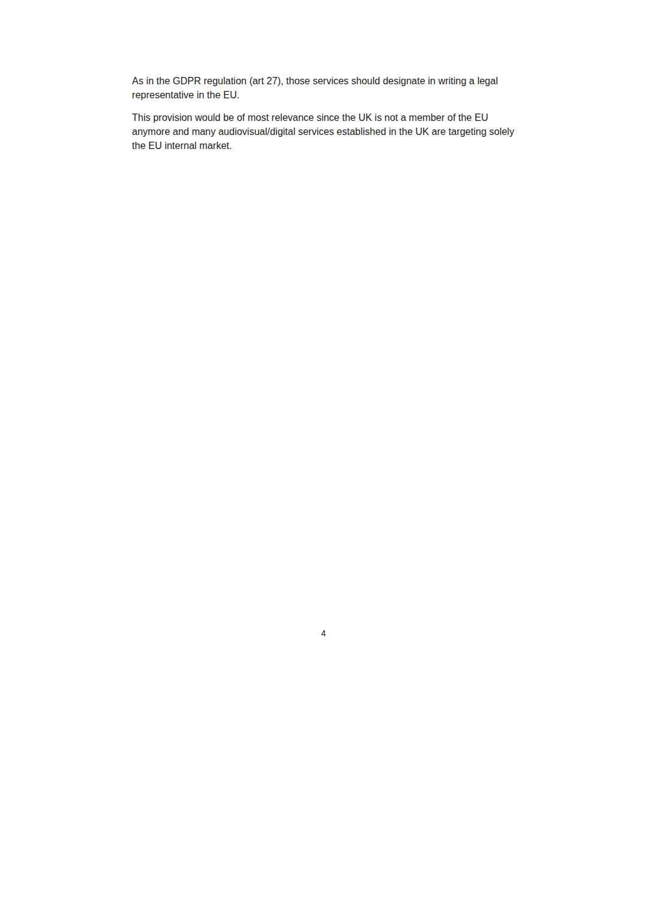As in the GDPR regulation (art 27), those services should designate in writing a legal representative in the EU.
This provision would be of most relevance since the UK is not a member of the EU anymore and many audiovisual/digital services established in the UK are targeting solely the EU internal market.
4